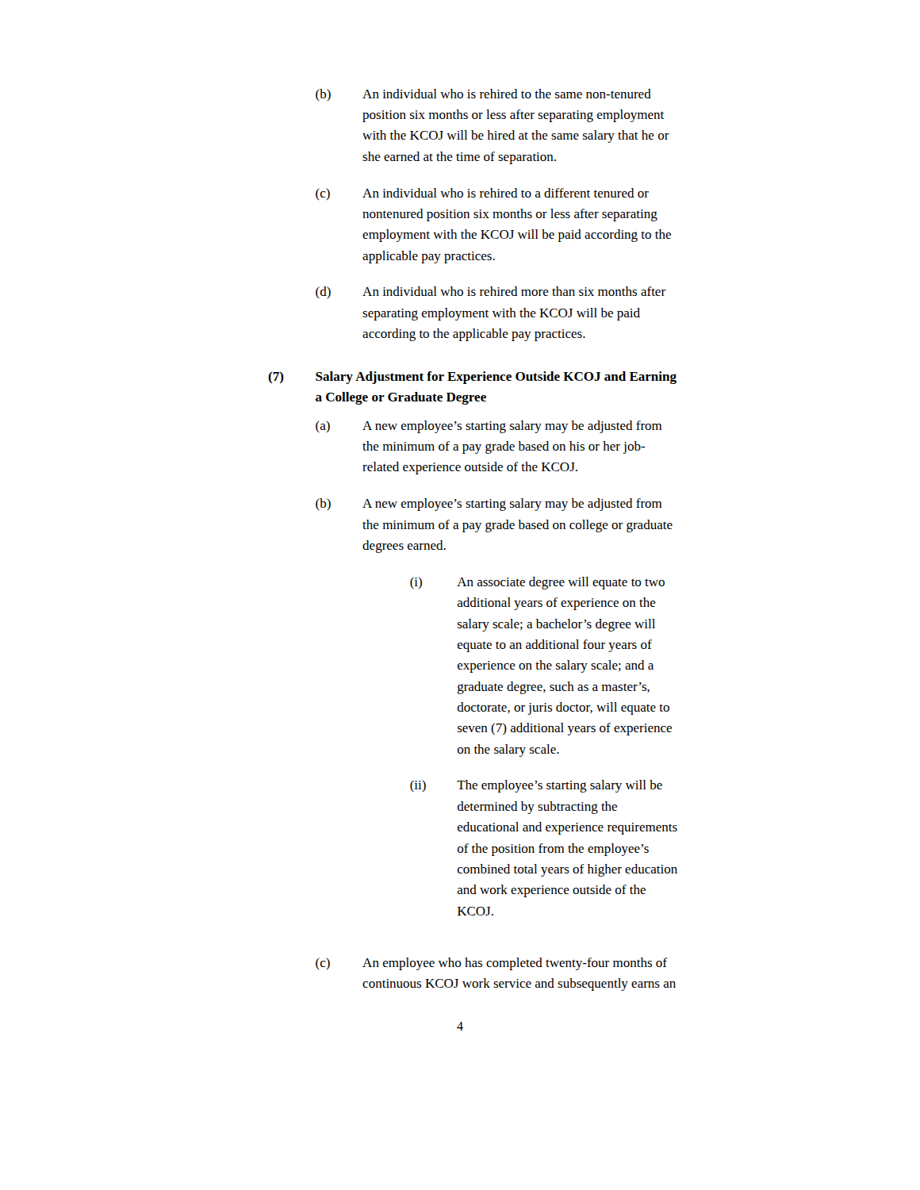(b)
An individual who is rehired to the same non-tenured position six months or less after separating employment with the KCOJ will be hired at the same salary that he or she earned at the time of separation.
(c)
An individual who is rehired to a different tenured or nontenured position six months or less after separating employment with the KCOJ will be paid according to the applicable pay practices.
(d)
An individual who is rehired more than six months after separating employment with the KCOJ will be paid according to the applicable pay practices.
(7)
Salary Adjustment for Experience Outside KCOJ and Earning a College or Graduate Degree
(a)
A new employee’s starting salary may be adjusted from the minimum of a pay grade based on his or her job-related experience outside of the KCOJ.
(b)
A new employee’s starting salary may be adjusted from the minimum of a pay grade based on college or graduate degrees earned.
(i)
An associate degree will equate to two additional years of experience on the salary scale; a bachelor’s degree will equate to an additional four years of experience on the salary scale; and a graduate degree, such as a master’s, doctorate, or juris doctor, will equate to seven (7) additional years of experience on the salary scale.
(ii)
The employee’s starting salary will be determined by subtracting the educational and experience requirements of the position from the employee’s combined total years of higher education and work experience outside of the KCOJ.
(c)
An employee who has completed twenty-four months of continuous KCOJ work service and subsequently earns an
4